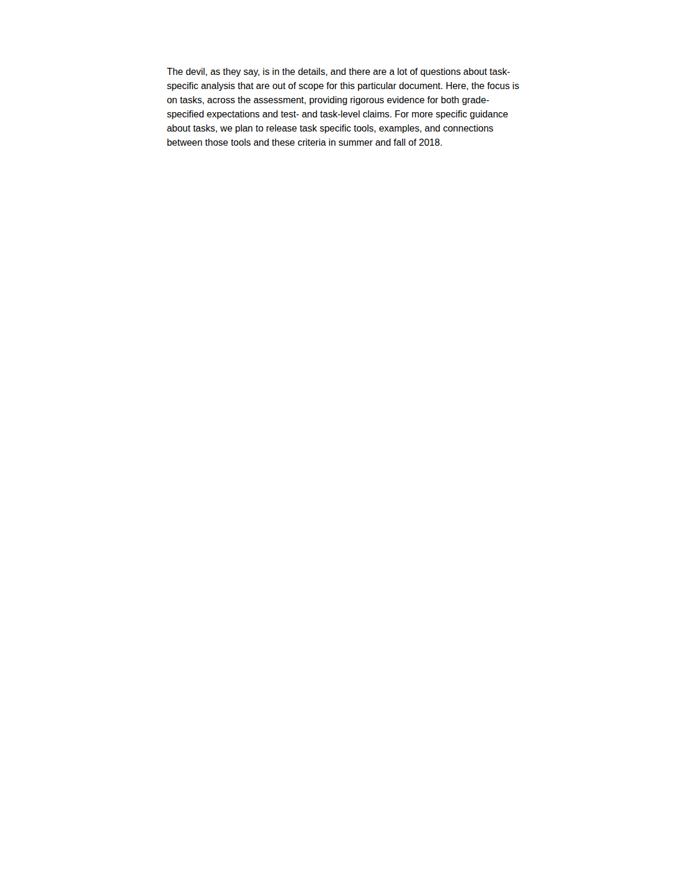The devil, as they say, is in the details, and there are a lot of questions about task-specific analysis that are out of scope for this particular document. Here, the focus is on tasks, across the assessment, providing rigorous evidence for both grade-specified expectations and test- and task-level claims. For more specific guidance about tasks, we plan to release task specific tools, examples, and connections between those tools and these criteria in summer and fall of 2018.